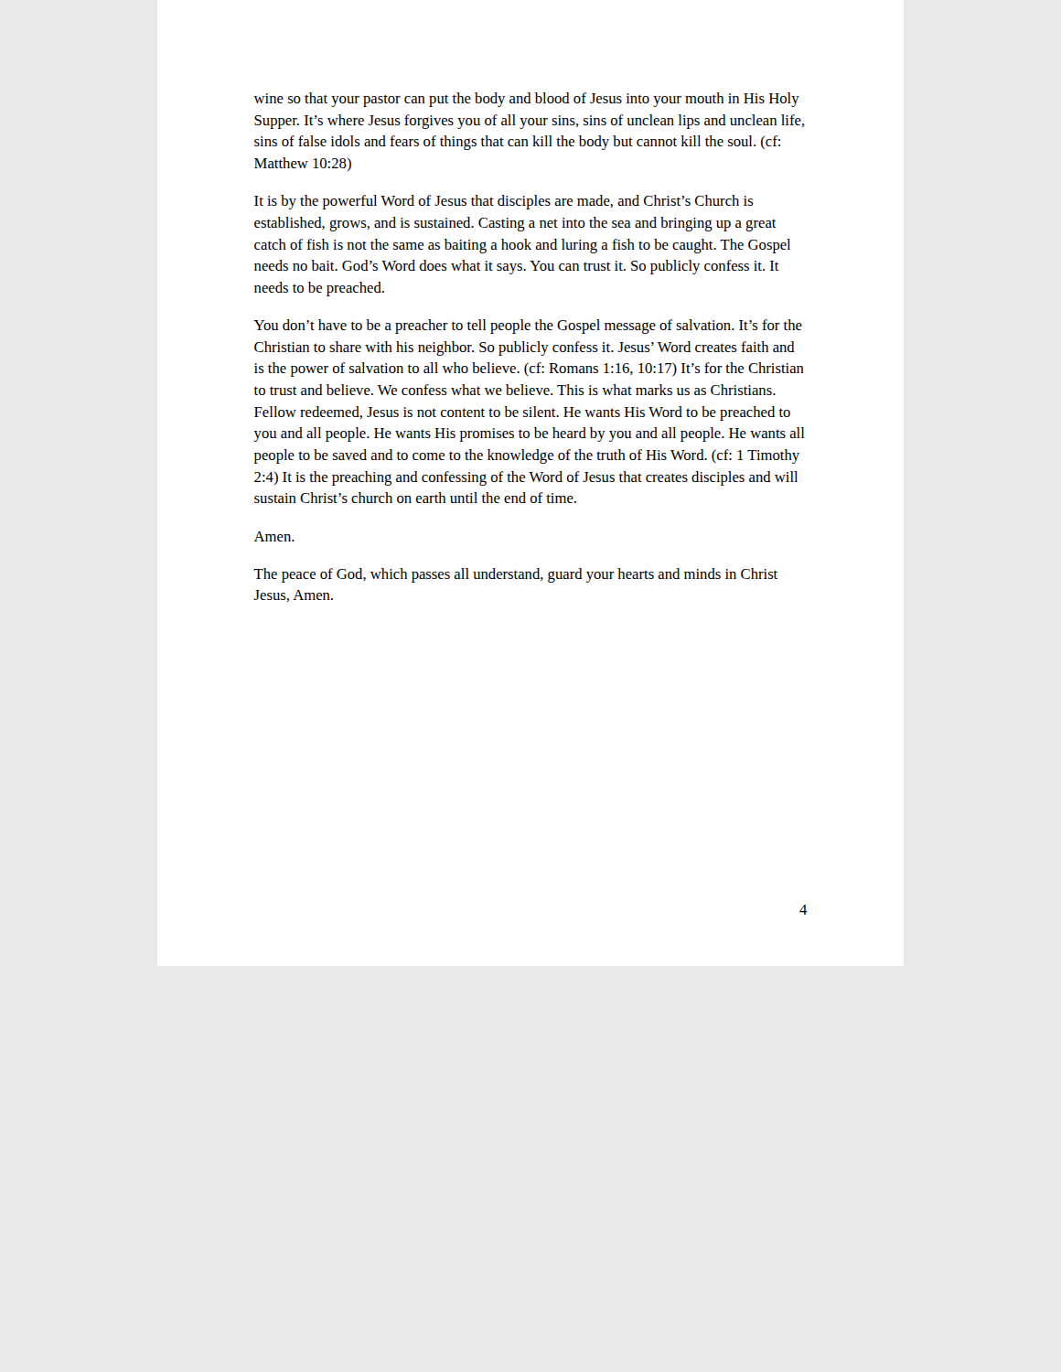wine so that your pastor can put the body and blood of Jesus into your mouth in His Holy Supper. It’s where Jesus forgives you of all your sins, sins of unclean lips and unclean life, sins of false idols and fears of things that can kill the body but cannot kill the soul. (cf: Matthew 10:28)
It is by the powerful Word of Jesus that disciples are made, and Christ’s Church is established, grows, and is sustained. Casting a net into the sea and bringing up a great catch of fish is not the same as baiting a hook and luring a fish to be caught. The Gospel needs no bait. God’s Word does what it says. You can trust it. So publicly confess it. It needs to be preached.
You don’t have to be a preacher to tell people the Gospel message of salvation. It’s for the Christian to share with his neighbor. So publicly confess it. Jesus’ Word creates faith and is the power of salvation to all who believe. (cf: Romans 1:16, 10:17) It’s for the Christian to trust and believe. We confess what we believe. This is what marks us as Christians. Fellow redeemed, Jesus is not content to be silent. He wants His Word to be preached to you and all people. He wants His promises to be heard by you and all people. He wants all people to be saved and to come to the knowledge of the truth of His Word. (cf: 1 Timothy 2:4) It is the preaching and confessing of the Word of Jesus that creates disciples and will sustain Christ’s church on earth until the end of time.
Amen.
The peace of God, which passes all understand, guard your hearts and minds in Christ Jesus, Amen.
4